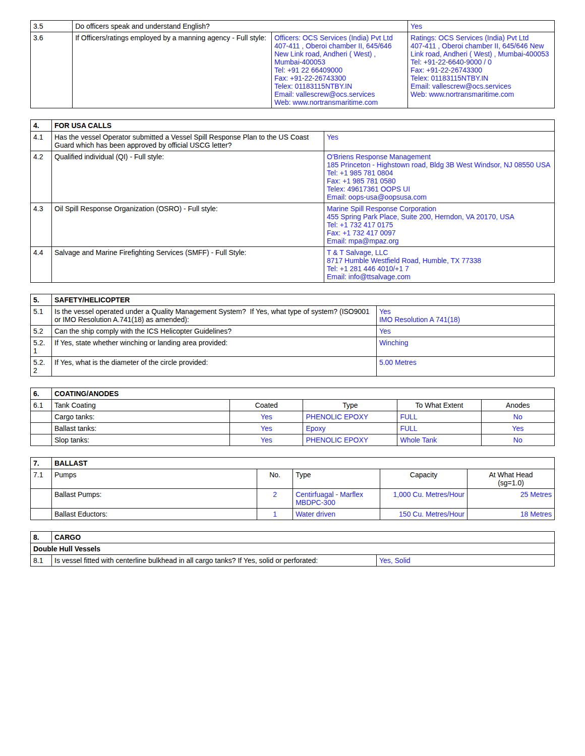| 3.5 | Do officers speak and understand English? | Yes |
| 3.6 | If Officers/ratings employed by a manning agency - Full style: | Officers: OCS Services (India) Pvt Ltd 407-411 , Oberoi chamber II, 645/646 New Link road, Andheri ( West) , Mumbai-400053 Tel: +91 22 66409000 Fax: +91-22-26743300 Telex: 01183115NTBY.IN Email: vallescrew@ocs.services Web: www.nortransmaritime.com | Ratings: OCS Services (India) Pvt Ltd 407-411 , Oberoi chamber II, 645/646 New Link road, Andheri ( West) , Mumbai-400053 Tel: +91-22-6640-9000 / 0 Fax: +91-22-26743300 Telex: 01183115NTBY.IN Email: vallescrew@ocs.services Web: www.nortransmaritime.com |
| 4. | FOR USA CALLS |
| 4.1 | Has the vessel Operator submitted a Vessel Spill Response Plan to the US Coast Guard which has been approved by official USCG letter? | Yes |
| 4.2 | Qualified individual (QI) - Full style: | O'Briens Response Management 185 Princeton - Highstown road, Bldg 3B West Windsor, NJ 08550 USA Tel: +1 985 781 0804 Fax: +1 985 781 0580 Telex: 49617361 OOPS UI Email: oops-usa@oopsusa.com |
| 4.3 | Oil Spill Response Organization (OSRO) - Full style: | Marine Spill Response Corporation 455 Spring Park Place, Suite 200, Herndon, VA 20170, USA Tel: +1 732 417 0175 Fax: +1 732 417 0097 Email: mpa@mpaz.org |
| 4.4 | Salvage and Marine Firefighting Services (SMFF) - Full Style: | T & T Salvage, LLC 8717 Humble Westfield Road, Humble, TX 77338 Tel: +1 281 446 4010/+1 7 Email: info@ttsalvage.com |
| 5. | SAFETY/HELICOPTER |
| 5.1 | Is the vessel operated under a Quality Management System? If Yes, what type of system? (ISO9001 or IMO Resolution A.741(18) as amended): | Yes IMO Resolution A 741(18) |
| 5.2 | Can the ship comply with the ICS Helicopter Guidelines? | Yes |
| 5.2.1 | If Yes, state whether winching or landing area provided: | Winching |
| 5.2.2 | If Yes, what is the diameter of the circle provided: | 5.00 Metres |
| 6. | COATING/ANODES |
| 6.1 | Tank Coating | Coated | Type | To What Extent | Anodes |
| | Cargo tanks: | Yes | PHENOLIC EPOXY | FULL | No |
| | Ballast tanks: | Yes | Epoxy | FULL | Yes |
| | Slop tanks: | Yes | PHENOLIC EPOXY | Whole Tank | No |
| 7. | BALLAST |
| 7.1 | Pumps | No. | Type | Capacity | At What Head (sg=1.0) |
| | Ballast Pumps: | 2 | Centirfuagal - Marflex MBDPC-300 | 1,000 Cu. Metres/Hour | 25 Metres |
| | Ballast Eductors: | 1 | Water driven | 150 Cu. Metres/Hour | 18 Metres |
| 8. | CARGO |
| Double Hull Vessels |
| 8.1 | Is vessel fitted with centerline bulkhead in all cargo tanks? If Yes, solid or perforated: | Yes, Solid |